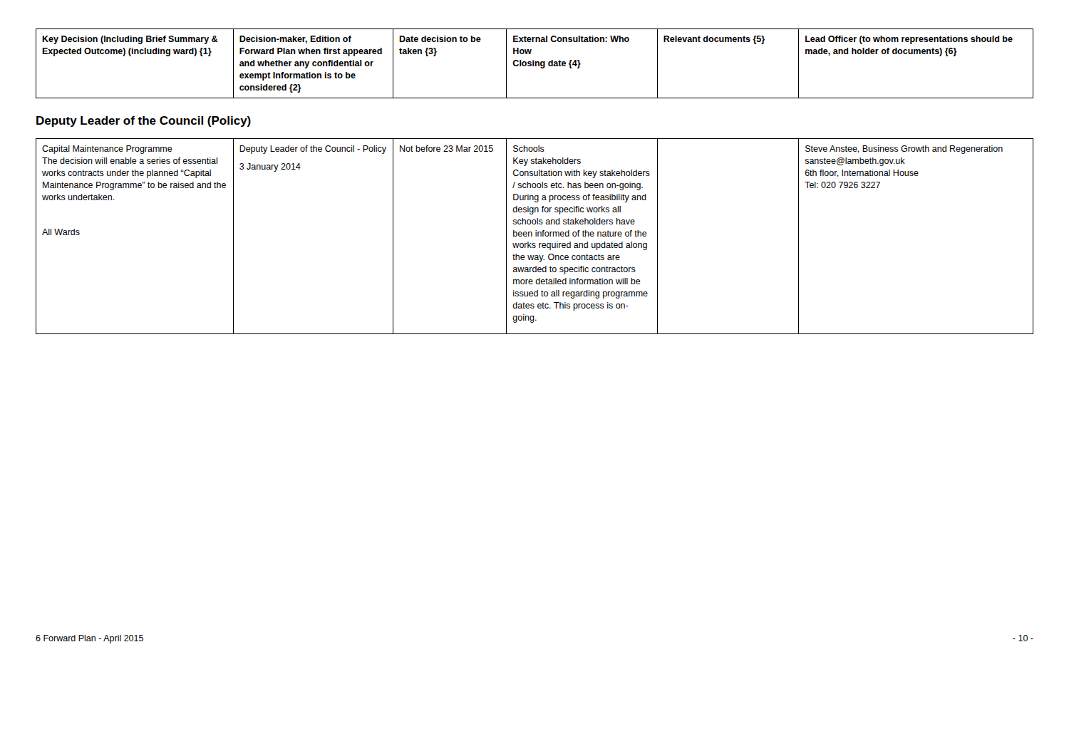| Key Decision (Including Brief Summary & Expected Outcome) (including ward) {1} | Decision-maker, Edition of Forward Plan when first appeared and whether any confidential or exempt Information is to be considered {2} | Date decision to be taken {3} | External Consultation: Who How Closing date {4} | Relevant documents {5} | Lead Officer (to whom representations should be made, and holder of documents) {6} |
| --- | --- | --- | --- | --- | --- |
Deputy Leader of the Council (Policy)
| Capital Maintenance Programme The decision will enable a series of essential works contracts under the planned “Capital Maintenance Programme” to be raised and the works undertaken. All Wards | Deputy Leader of the Council - Policy 3 January 2014 | Not before 23 Mar 2015 | Schools Key stakeholders Consultation with key stakeholders / schools etc. has been on-going. During a process of feasibility and design for specific works all schools and stakeholders have been informed of the nature of the works required and updated along the way. Once contacts are awarded to specific contractors more detailed information will be issued to all regarding programme dates etc. This process is on-going. | | Steve Anstee, Business Growth and Regeneration sanstee@lambeth.gov.uk 6th floor, International House Tel: 020 7926 3227 |
6 Forward Plan - April 2015 - 10 -